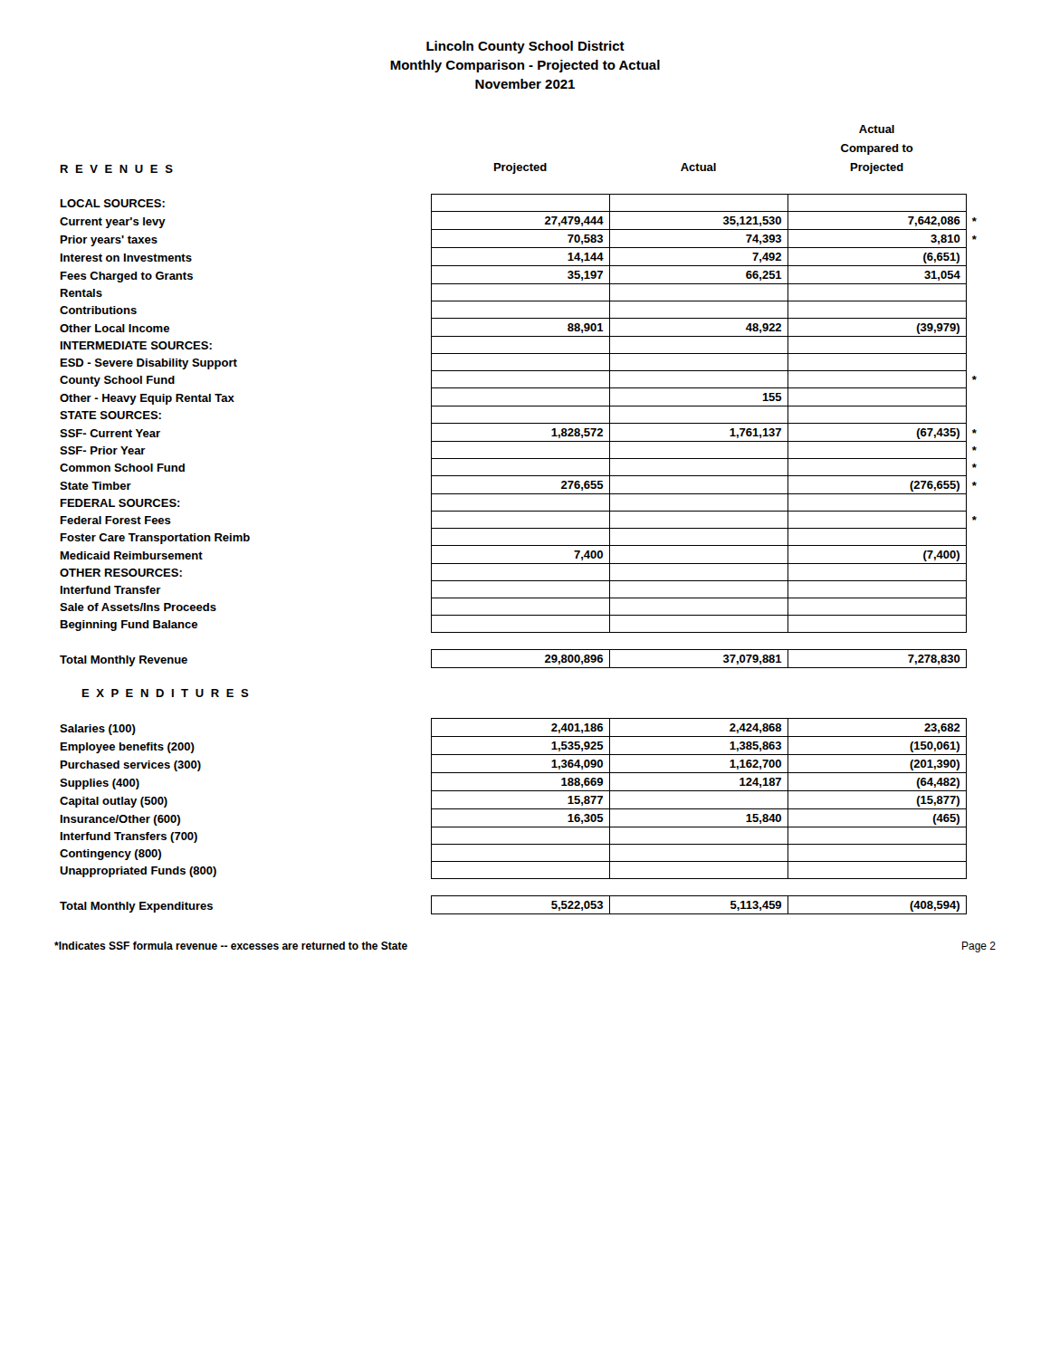Lincoln County School District
Monthly Comparison - Projected to Actual
November 2021
| | | | Actual | |
| | | | Compared to | |
| R E V E N U E S | Projected | Actual | Projected | |
| LOCAL SOURCES: | | | | |
| Current year's levy | 27,479,444 | 35,121,530 | 7,642,086 | * |
| Prior years' taxes | 70,583 | 74,393 | 3,810 | * |
| Interest on Investments | 14,144 | 7,492 | (6,651) | |
| Fees Charged to Grants | 35,197 | 66,251 | 31,054 | |
| Rentals | | | | |
| Contributions | | | | |
| Other Local Income | 88,901 | 48,922 | (39,979) | |
| INTERMEDIATE SOURCES: | | | | |
| ESD - Severe Disability Support | | | | |
| County School Fund | | | | * |
| Other - Heavy Equip Rental Tax | | 155 | | |
| STATE SOURCES: | | | | |
| SSF- Current Year | 1,828,572 | 1,761,137 | (67,435) | * |
| SSF- Prior Year | | | | * |
| Common School Fund | | | | * |
| State Timber | 276,655 | | (276,655) | * |
| FEDERAL SOURCES: | | | | |
| Federal Forest Fees | | | | * |
| Foster Care Transportation Reimb | | | | |
| Medicaid Reimbursement | 7,400 | | (7,400) | |
| OTHER RESOURCES: | | | | |
| Interfund Transfer | | | | |
| Sale of Assets/Ins Proceeds | | | | |
| Beginning Fund Balance | | | | |
| Total Monthly Revenue | 29,800,896 | 37,079,881 | 7,278,830 | |
| E X P E N D I T U R E S | | | | |
| Salaries (100) | 2,401,186 | 2,424,868 | 23,682 | |
| Employee benefits (200) | 1,535,925 | 1,385,863 | (150,061) | |
| Purchased services (300) | 1,364,090 | 1,162,700 | (201,390) | |
| Supplies (400) | 188,669 | 124,187 | (64,482) | |
| Capital outlay (500) | 15,877 | | (15,877) | |
| Insurance/Other (600) | 16,305 | 15,840 | (465) | |
| Interfund Transfers (700) | | | | |
| Contingency (800) | | | | |
| Unappropriated Funds (800) | | | | |
| Total Monthly Expenditures | 5,522,053 | 5,113,459 | (408,594) | |
*Indicates SSF formula revenue -- excesses are returned to the State Page 2